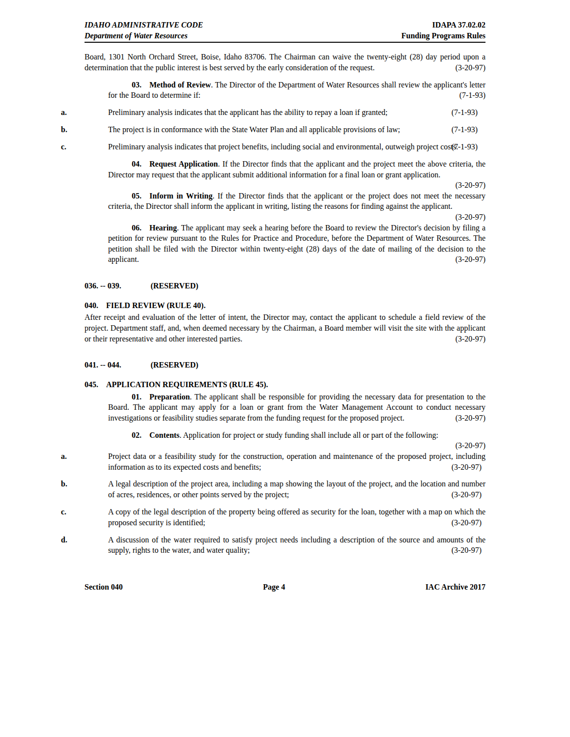| IDAHO ADMINISTRATIVE CODE Department of Water Resources | IDAPA 37.02.02 Funding Programs Rules |
Board, 1301 North Orchard Street, Boise, Idaho 83706. The Chairman can waive the twenty-eight (28) day period upon a determination that the public interest is best served by the early consideration of the request.(3-20-97)
03. Method of Review. The Director of the Department of Water Resources shall review the applicant's letter for the Board to determine if:(7-1-93)
a. Preliminary analysis indicates that the applicant has the ability to repay a loan if granted;(7-1-93)
b. The project is in conformance with the State Water Plan and all applicable provisions of law;(7-1-93)
c. Preliminary analysis indicates that project benefits, including social and environmental, outweigh project costs.(7-1-93)
04. Request Application. If the Director finds that the applicant and the project meet the above criteria, the Director may request that the applicant submit additional information for a final loan or grant application.(3-20-97)
05. Inform in Writing. If the Director finds that the applicant or the project does not meet the necessary criteria, the Director shall inform the applicant in writing, listing the reasons for finding against the applicant.(3-20-97)
06. Hearing. The applicant may seek a hearing before the Board to review the Director's decision by filing a petition for review pursuant to the Rules for Practice and Procedure, before the Department of Water Resources. The petition shall be filed with the Director within twenty-eight (28) days of the date of mailing of the decision to the applicant.(3-20-97)
036. -- 039.(RESERVED)
040. FIELD REVIEW (RULE 40).
After receipt and evaluation of the letter of intent, the Director may, contact the applicant to schedule a field review of the project. Department staff, and, when deemed necessary by the Chairman, a Board member will visit the site with the applicant or their representative and other interested parties.(3-20-97)
041. -- 044.(RESERVED)
045. APPLICATION REQUIREMENTS (RULE 45).
01. Preparation. The applicant shall be responsible for providing the necessary data for presentation to the Board. The applicant may apply for a loan or grant from the Water Management Account to conduct necessary investigations or feasibility studies separate from the funding request for the proposed project.(3-20-97)
02. Contents. Application for project or study funding shall include all or part of the following:(3-20-97)
a. Project data or a feasibility study for the construction, operation and maintenance of the proposed project, including information as to its expected costs and benefits;(3-20-97)
b. A legal description of the project area, including a map showing the layout of the project, and the location and number of acres, residences, or other points served by the project;(3-20-97)
c. A copy of the legal description of the property being offered as security for the loan, together with a map on which the proposed security is identified;(3-20-97)
d. A discussion of the water required to satisfy project needs including a description of the source and amounts of the supply, rights to the water, and water quality;(3-20-97)
Section 040
Page 4
IAC Archive 2017